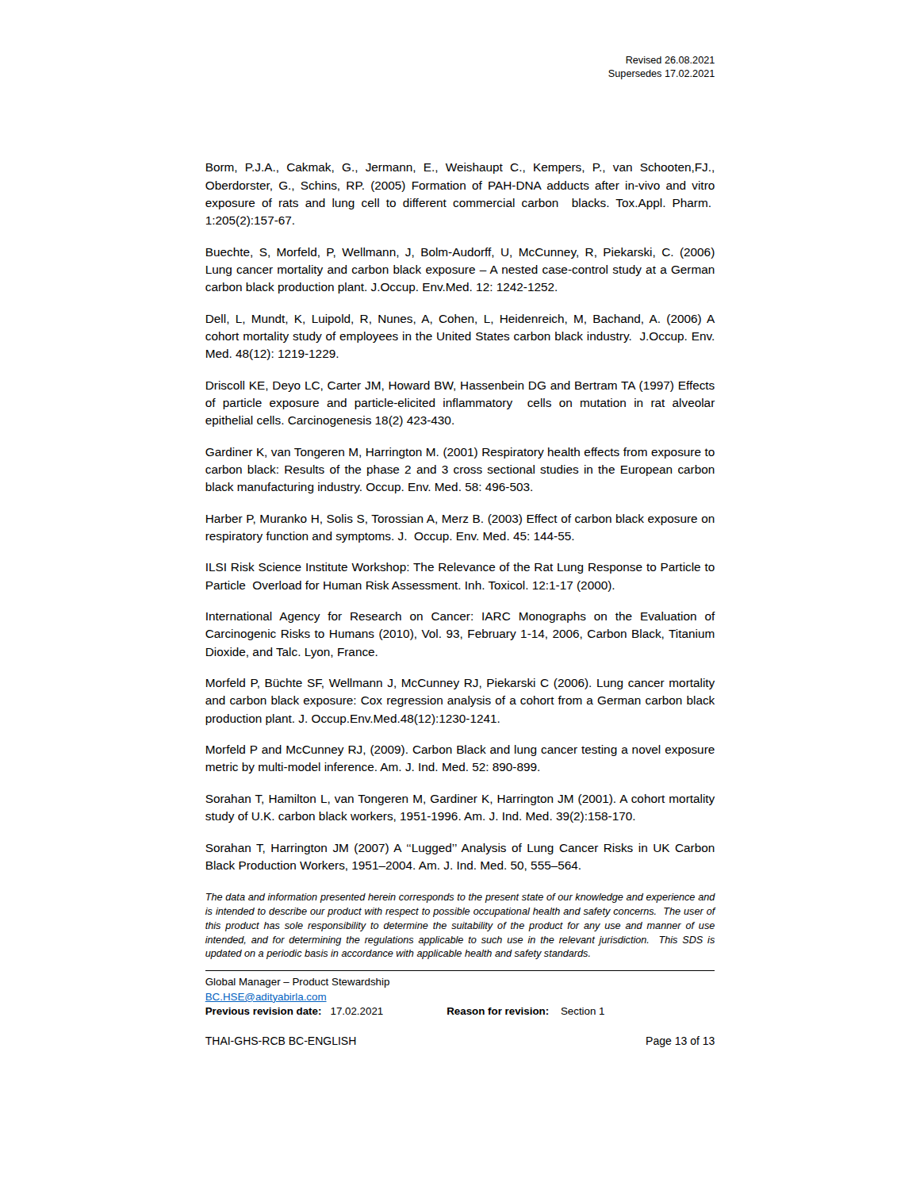Revised 26.08.2021
Supersedes 17.02.2021
Borm, P.J.A., Cakmak, G., Jermann, E., Weishaupt C., Kempers, P., van Schooten,FJ., Oberdorster, G., Schins, RP. (2005) Formation of PAH-DNA adducts after in-vivo and vitro exposure of rats and lung cell to different commercial carbon blacks. Tox.Appl. Pharm. 1:205(2):157-67.
Buechte, S, Morfeld, P, Wellmann, J, Bolm-Audorff, U, McCunney, R, Piekarski, C. (2006) Lung cancer mortality and carbon black exposure – A nested case-control study at a German carbon black production plant. J.Occup. Env.Med. 12: 1242-1252.
Dell, L, Mundt, K, Luipold, R, Nunes, A, Cohen, L, Heidenreich, M, Bachand, A. (2006) A cohort mortality study of employees in the United States carbon black industry. J.Occup. Env. Med. 48(12): 1219-1229.
Driscoll KE, Deyo LC, Carter JM, Howard BW, Hassenbein DG and Bertram TA (1997) Effects of particle exposure and particle-elicited inflammatory cells on mutation in rat alveolar epithelial cells. Carcinogenesis 18(2) 423-430.
Gardiner K, van Tongeren M, Harrington M. (2001) Respiratory health effects from exposure to carbon black: Results of the phase 2 and 3 cross sectional studies in the European carbon black manufacturing industry. Occup. Env. Med. 58: 496-503.
Harber P, Muranko H, Solis S, Torossian A, Merz B. (2003) Effect of carbon black exposure on respiratory function and symptoms. J. Occup. Env. Med. 45: 144-55.
ILSI Risk Science Institute Workshop: The Relevance of the Rat Lung Response to Particle to Particle Overload for Human Risk Assessment. Inh. Toxicol. 12:1-17 (2000).
International Agency for Research on Cancer: IARC Monographs on the Evaluation of Carcinogenic Risks to Humans (2010), Vol. 93, February 1-14, 2006, Carbon Black, Titanium Dioxide, and Talc. Lyon, France.
Morfeld P, Büchte SF, Wellmann J, McCunney RJ, Piekarski C (2006). Lung cancer mortality and carbon black exposure: Cox regression analysis of a cohort from a German carbon black production plant. J. Occup.Env.Med.48(12):1230-1241.
Morfeld P and McCunney RJ, (2009). Carbon Black and lung cancer testing a novel exposure metric by multi-model inference. Am. J. Ind. Med. 52: 890-899.
Sorahan T, Hamilton L, van Tongeren M, Gardiner K, Harrington JM (2001). A cohort mortality study of U.K. carbon black workers, 1951-1996. Am. J. Ind. Med. 39(2):158-170.
Sorahan T, Harrington JM (2007) A ‘‘Lugged’’ Analysis of Lung Cancer Risks in UK Carbon Black Production Workers, 1951–2004. Am. J. Ind. Med. 50, 555–564.
The data and information presented herein corresponds to the present state of our knowledge and experience and is intended to describe our product with respect to possible occupational health and safety concerns. The user of this product has sole responsibility to determine the suitability of the product for any use and manner of use intended, and for determining the regulations applicable to such use in the relevant jurisdiction. This SDS is updated on a periodic basis in accordance with applicable health and safety standards.
Global Manager – Product Stewardship
BC.HSE@adityabirla.com
Previous revision date: 17.02.2021
Reason for revision: Section 1
THAI-GHS-RCB BC-ENGLISH
Page 13 of 13